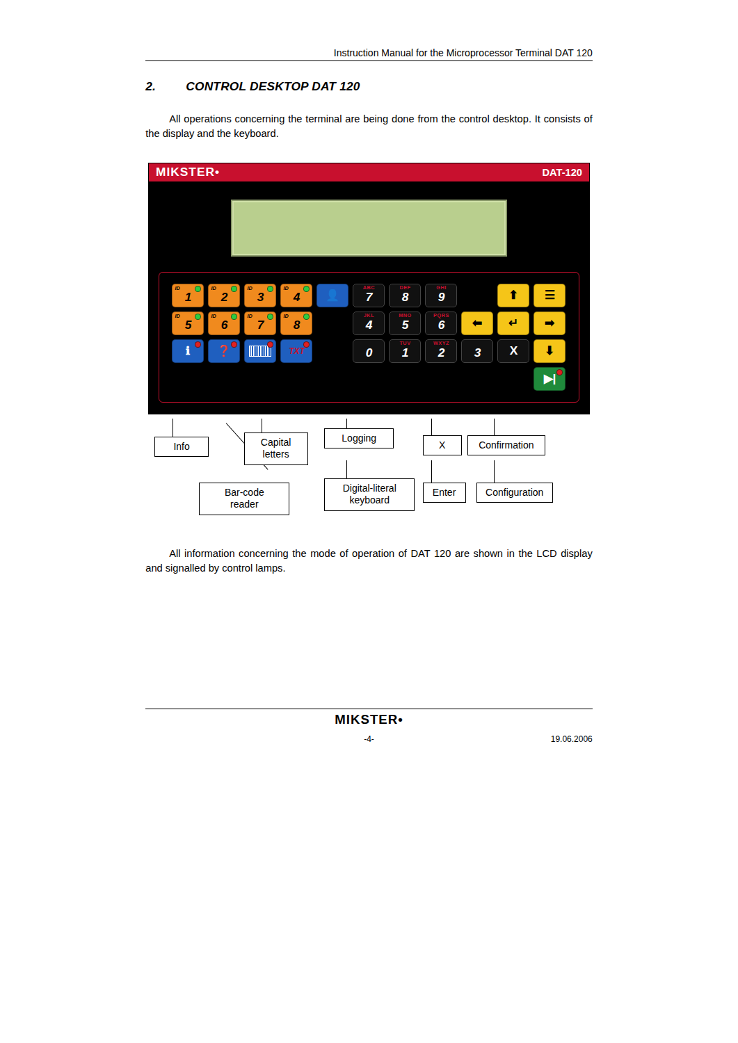Instruction Manual for the Microprocessor Terminal DAT 120
2. CONTROL DESKTOP DAT 120
All operations concerning the terminal are being done from the control desktop. It consists of the display and the keyboard.
MIKSTER• DAT-120
| ID 1 | ID 2 | ID 3 | ID 4 | 👤 | ABC 7 | DEF 8 | GHI 9 | | ⬆ | ☰ |
| ID 5 | ID 6 | ID 7 | ID 8 | | JKL 4 | MNO 5 | PQRS 6 | ⬅ | ↵ | ➡ |
| ℹ | ❓ | | TXT | | 0 | TUV 1 | WXYZ 2 | 3 | X | ⬇ |
| | | ▶/ |
Info
Capital
letters
Logging
X
Confirmation
Bar-code
reader
Digital-literal
keyboard
Enter
Configuration
All information concerning the mode of operation of DAT 120 are shown in the LCD display and signalled by control lamps.
MIKSTER•
-4-
19.06.2006